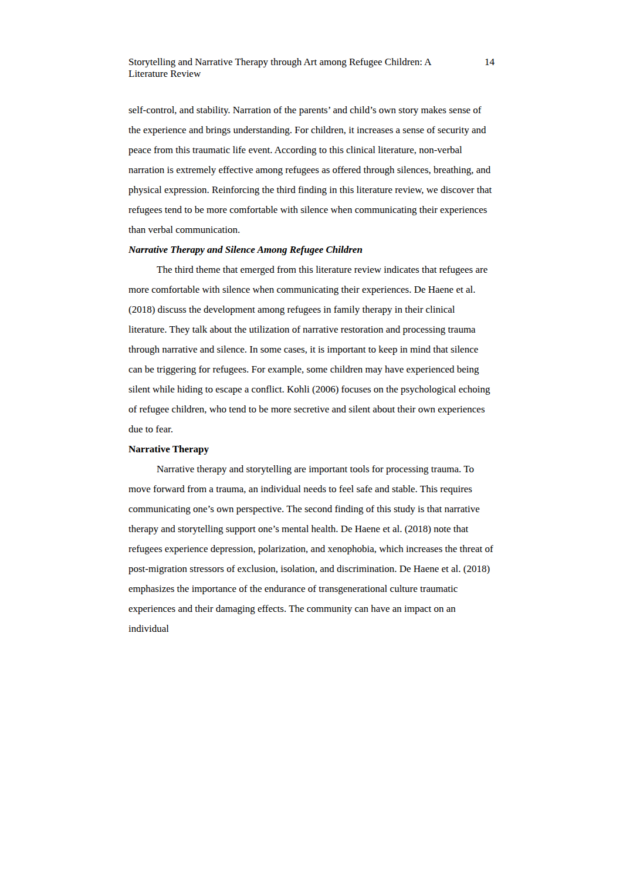Storytelling and Narrative Therapy through Art among Refugee Children: A Literature Review 14
self-control, and stability. Narration of the parents’ and child’s own story makes sense of the experience and brings understanding. For children, it increases a sense of security and peace from this traumatic life event. According to this clinical literature, non-verbal narration is extremely effective among refugees as offered through silences, breathing, and physical expression. Reinforcing the third finding in this literature review, we discover that refugees tend to be more comfortable with silence when communicating their experiences than verbal communication.
Narrative Therapy and Silence Among Refugee Children
The third theme that emerged from this literature review indicates that refugees are more comfortable with silence when communicating their experiences. De Haene et al. (2018) discuss the development among refugees in family therapy in their clinical literature. They talk about the utilization of narrative restoration and processing trauma through narrative and silence. In some cases, it is important to keep in mind that silence can be triggering for refugees. For example, some children may have experienced being silent while hiding to escape a conflict. Kohli (2006) focuses on the psychological echoing of refugee children, who tend to be more secretive and silent about their own experiences due to fear.
Narrative Therapy
Narrative therapy and storytelling are important tools for processing trauma. To move forward from a trauma, an individual needs to feel safe and stable. This requires communicating one’s own perspective. The second finding of this study is that narrative therapy and storytelling support one’s mental health. De Haene et al. (2018) note that refugees experience depression, polarization, and xenophobia, which increases the threat of post-migration stressors of exclusion, isolation, and discrimination. De Haene et al. (2018) emphasizes the importance of the endurance of transgenerational culture traumatic experiences and their damaging effects. The community can have an impact on an individual